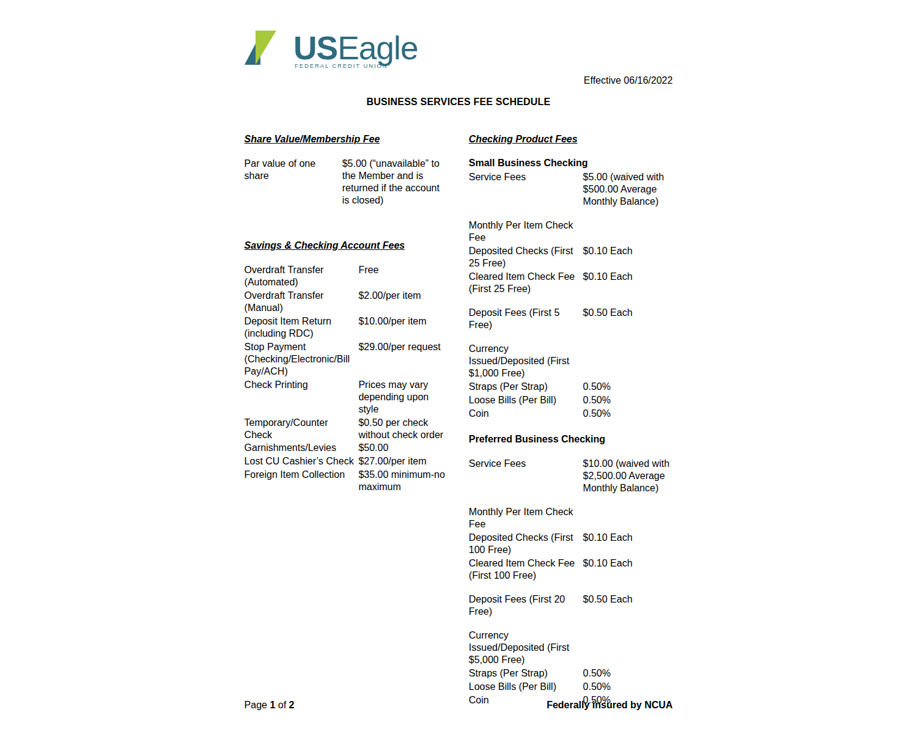US Eagle FEDERAL CREDIT UNION
Effective 06/16/2022
BUSINESS SERVICES FEE SCHEDULE
Share Value/Membership Fee
| Par value of one share | $5.00 (“unavailable” to the Member and is returned if the account is closed) |
Savings & Checking Account Fees
| Overdraft Transfer (Automated) | Free |
| Overdraft Transfer (Manual) | $2.00/per item |
| Deposit Item Return (including RDC) | $10.00/per item |
| Stop Payment (Checking/Electronic/Bill Pay/ACH) | $29.00/per request |
| Check Printing | Prices may vary depending upon style |
| Temporary/Counter Check | $0.50 per check without check order |
| Garnishments/Levies | $50.00 |
| Lost CU Cashier’s Check | $27.00/per item |
| Foreign Item Collection | $35.00 minimum-no maximum |
Checking Product Fees
Small Business Checking
| Service Fees | $5.00 (waived with $500.00 Average Monthly Balance) |
| Monthly Per Item Check Fee | |
| Deposited Checks (First 25 Free) | $0.10 Each |
| Cleared Item Check Fee (First 25 Free) | $0.10 Each |
| Deposit Fees (First 5 Free) | $0.50 Each |
| Currency Issued/Deposited (First $1,000 Free) | |
| Straps (Per Strap) | 0.50% |
| Loose Bills (Per Bill) | 0.50% |
| Coin | 0.50% |
Preferred Business Checking
| Service Fees | $10.00 (waived with $2,500.00 Average Monthly Balance) |
| Monthly Per Item Check Fee | |
| Deposited Checks (First 100 Free) | $0.10 Each |
| Cleared Item Check Fee (First 100 Free) | $0.10 Each |
| Deposit Fees (First 20 Free) | $0.50 Each |
| Currency Issued/Deposited (First $5,000 Free) | |
| Straps (Per Strap) | 0.50% |
| Loose Bills (Per Bill) | 0.50% |
| Coin | 0.50% |
Page 1 of 2
Federally insured by NCUA